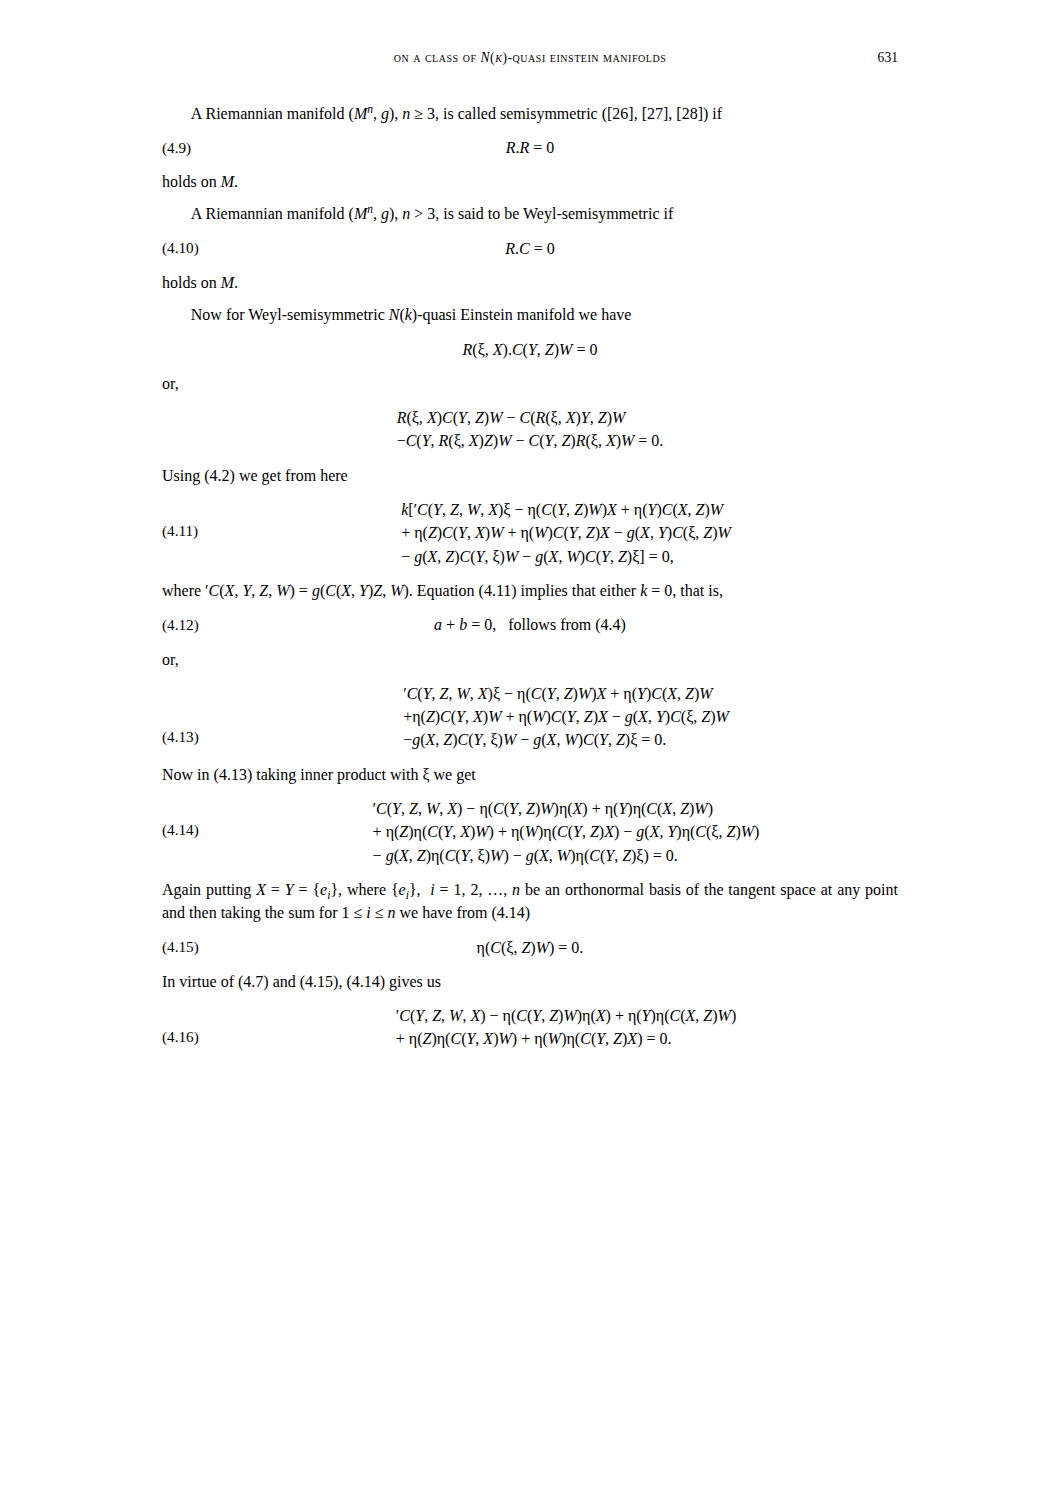on a class of N(k)-quasi einstein manifolds 631
A Riemannian manifold (Mn, g), n ≥ 3, is called semisymmetric ([26], [27], [28]) if
(4.9) R.R = 0
holds on M.
A Riemannian manifold (Mn, g), n > 3, is said to be Weyl-semisymmetric if
(4.10) R.C = 0
holds on M.
Now for Weyl-semisymmetric N(k)-quasi Einstein manifold we have
R(ξ, X).C(Y, Z)W = 0
or,
R(ξ, X)C(Y, Z)W − C(R(ξ, X)Y, Z)W −C(Y, R(ξ, X)Z)W − C(Y, Z)R(ξ, X)W = 0.
Using (4.2) we get from here
(4.11)
k[′C(Y, Z, W, X)ξ − η(C(Y, Z)W)X + η(Y)C(X, Z)W + η(Z)C(Y, X)W + η(W)C(Y, Z)X − g(X, Y)C(ξ, Z)W − g(X, Z)C(Y, ξ)W − g(X, W)C(Y, Z)ξ] = 0,
where ′C(X, Y, Z, W) = g(C(X, Y)Z, W). Equation (4.11) implies that either k = 0, that is,
(4.12) a + b = 0, follows from (4.4)
or,
(4.13)
′C(Y, Z, W, X)ξ − η(C(Y, Z)W)X + η(Y)C(X, Z)W +η(Z)C(Y, X)W + η(W)C(Y, Z)X − g(X, Y)C(ξ, Z)W −g(X, Z)C(Y, ξ)W − g(X, W)C(Y, Z)ξ = 0.
Now in (4.13) taking inner product with ξ we get
(4.14)
′C(Y, Z, W, X) − η(C(Y, Z)W)η(X) + η(Y)η(C(X, Z)W) + η(Z)η(C(Y, X)W) + η(W)η(C(Y, Z)X) − g(X, Y)η(C(ξ, Z)W) − g(X, Z)η(C(Y, ξ)W) − g(X, W)η(C(Y, Z)ξ) = 0.
Again putting X = Y = {ei}, where {ei}, i = 1, 2, …, n be an orthonormal basis of the tangent space at any point and then taking the sum for 1 ≤ i ≤ n we have from (4.14)
(4.15) η(C(ξ, Z)W) = 0.
In virtue of (4.7) and (4.15), (4.14) gives us
(4.16)
′C(Y, Z, W, X) − η(C(Y, Z)W)η(X) + η(Y)η(C(X, Z)W) + η(Z)η(C(Y, X)W) + η(W)η(C(Y, Z)X) = 0.